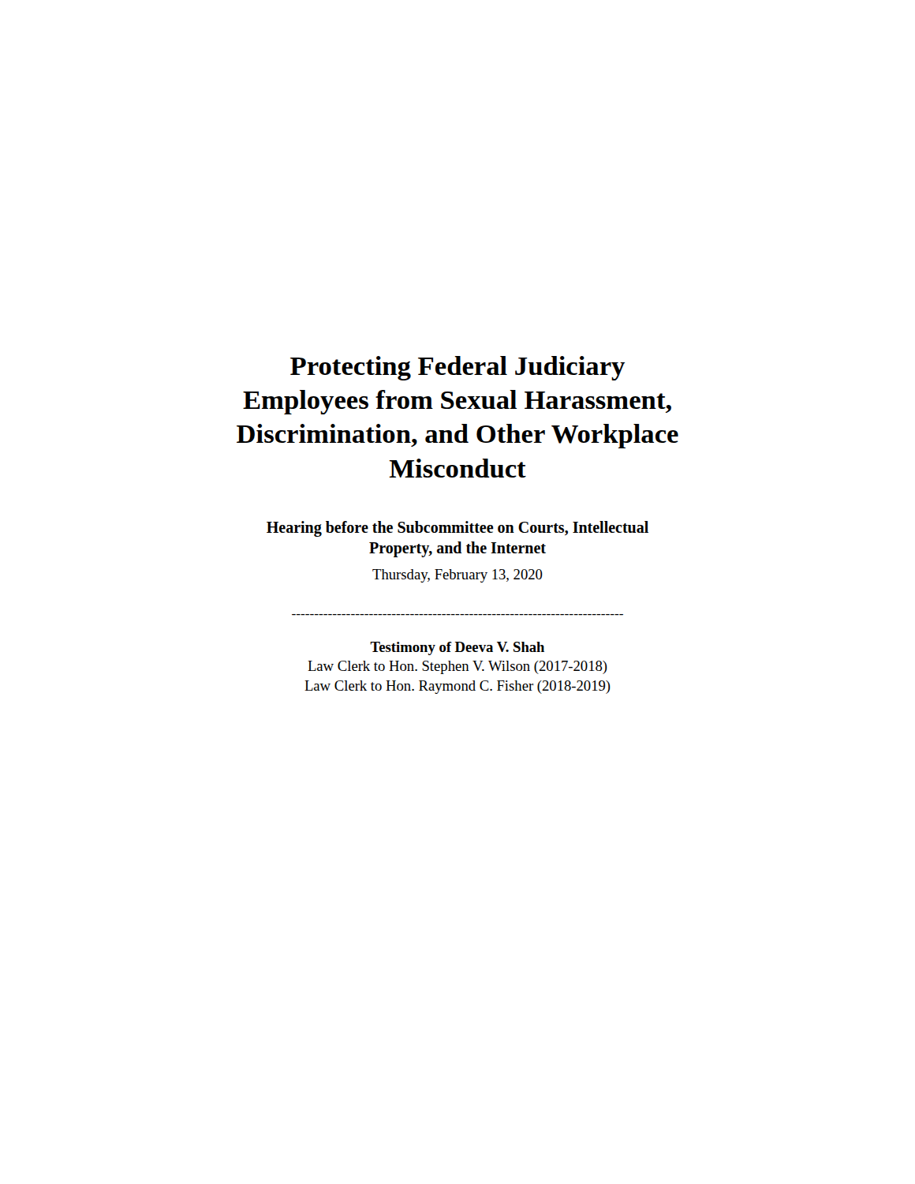Protecting Federal Judiciary Employees from Sexual Harassment, Discrimination, and Other Workplace Misconduct
Hearing before the Subcommittee on Courts, Intellectual Property, and the Internet
Thursday, February 13, 2020
-------------------------------------------------------------------------
Testimony of Deeva V. Shah
Law Clerk to Hon. Stephen V. Wilson (2017-2018)
Law Clerk to Hon. Raymond C. Fisher (2018-2019)